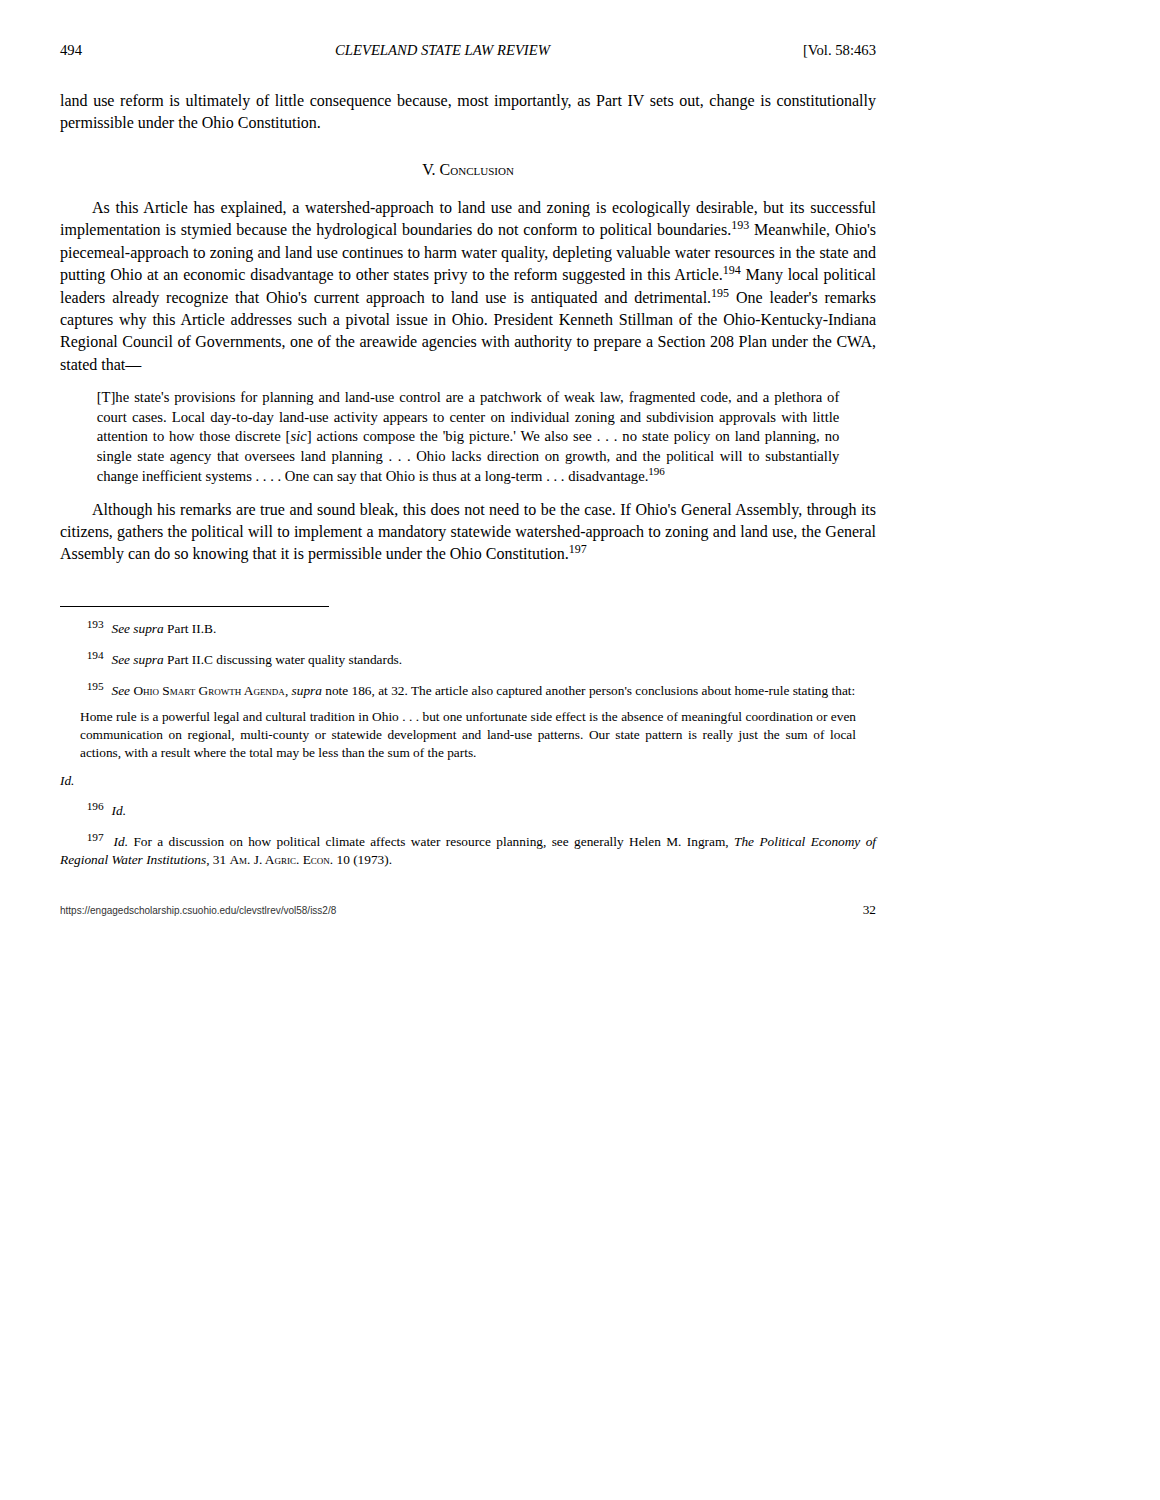494 CLEVELAND STATE LAW REVIEW [Vol. 58:463
land use reform is ultimately of little consequence because, most importantly, as Part IV sets out, change is constitutionally permissible under the Ohio Constitution.
V. Conclusion
As this Article has explained, a watershed-approach to land use and zoning is ecologically desirable, but its successful implementation is stymied because the hydrological boundaries do not conform to political boundaries.193 Meanwhile, Ohio's piecemeal-approach to zoning and land use continues to harm water quality, depleting valuable water resources in the state and putting Ohio at an economic disadvantage to other states privy to the reform suggested in this Article.194 Many local political leaders already recognize that Ohio's current approach to land use is antiquated and detrimental.195 One leader's remarks captures why this Article addresses such a pivotal issue in Ohio. President Kenneth Stillman of the Ohio-Kentucky-Indiana Regional Council of Governments, one of the areawide agencies with authority to prepare a Section 208 Plan under the CWA, stated that—
[T]he state's provisions for planning and land-use control are a patchwork of weak law, fragmented code, and a plethora of court cases. Local day-to-day land-use activity appears to center on individual zoning and subdivision approvals with little attention to how those discrete [sic] actions compose the 'big picture.' We also see . . . no state policy on land planning, no single state agency that oversees land planning . . . Ohio lacks direction on growth, and the political will to substantially change inefficient systems . . . . One can say that Ohio is thus at a long-term . . . disadvantage.196
Although his remarks are true and sound bleak, this does not need to be the case. If Ohio's General Assembly, through its citizens, gathers the political will to implement a mandatory statewide watershed-approach to zoning and land use, the General Assembly can do so knowing that it is permissible under the Ohio Constitution.197
193 See supra Part II.B.
194 See supra Part II.C discussing water quality standards.
195 See Ohio Smart Growth Agenda, supra note 186, at 32. The article also captured another person's conclusions about home-rule stating that:
Home rule is a powerful legal and cultural tradition in Ohio . . . but one unfortunate side effect is the absence of meaningful coordination or even communication on regional, multi-county or statewide development and land-use patterns. Our state pattern is really just the sum of local actions, with a result where the total may be less than the sum of the parts.
Id.
196 Id.
197 Id. For a discussion on how political climate affects water resource planning, see generally Helen M. Ingram, The Political Economy of Regional Water Institutions, 31 Am. J. Agric. Econ. 10 (1973).
https://engagedscholarship.csuohio.edu/clevstlrev/vol58/iss2/8 32